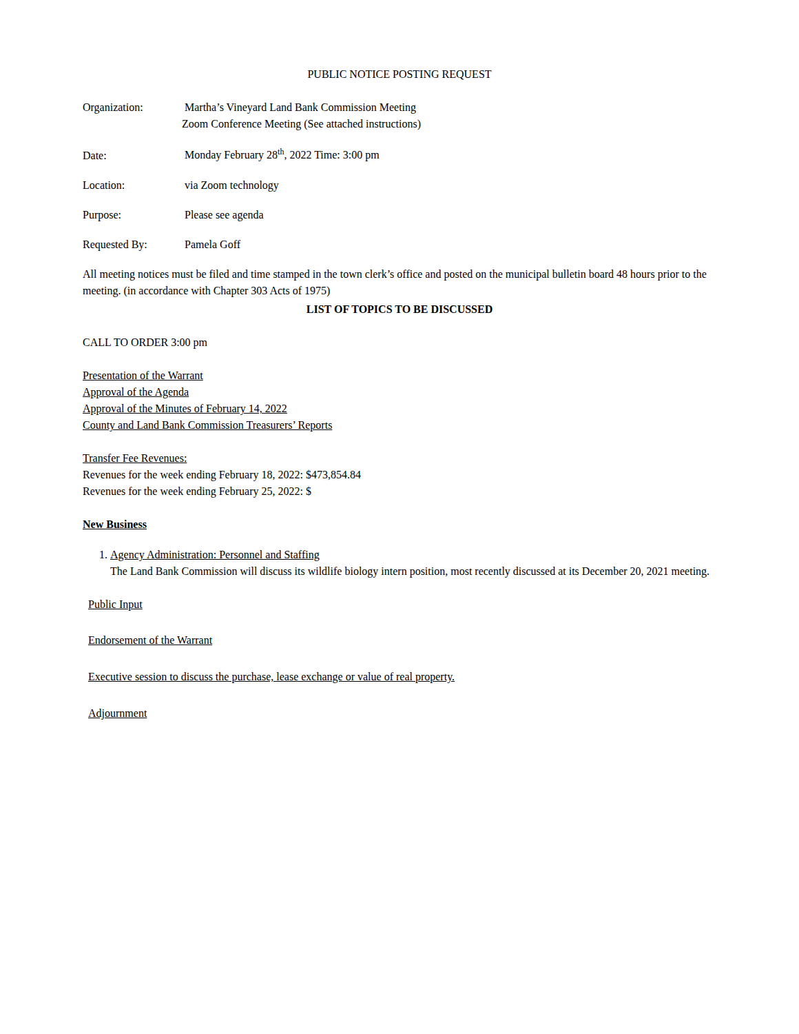PUBLIC NOTICE POSTING REQUEST
Organization: Martha’s Vineyard Land Bank Commission Meeting
Zoom Conference Meeting (See attached instructions)
Date: Monday February 28th, 2022 Time: 3:00 pm
Location: via Zoom technology
Purpose: Please see agenda
Requested By: Pamela Goff
All meeting notices must be filed and time stamped in the town clerk’s office and posted on the municipal bulletin board 48 hours prior to the meeting. (in accordance with Chapter 303 Acts of 1975)
LIST OF TOPICS TO BE DISCUSSED
CALL TO ORDER 3:00 pm
Presentation of the Warrant
Approval of the Agenda
Approval of the Minutes of February 14, 2022
County and Land Bank Commission Treasurers’ Reports
Transfer Fee Revenues:
Revenues for the week ending February 18, 2022: $473,854.84
Revenues for the week ending February 25, 2022: $
New Business
Agency Administration: Personnel and Staffing
The Land Bank Commission will discuss its wildlife biology intern position, most recently discussed at its December 20, 2021 meeting.
Public Input
Endorsement of the Warrant
Executive session to discuss the purchase, lease exchange or value of real property.
Adjournment